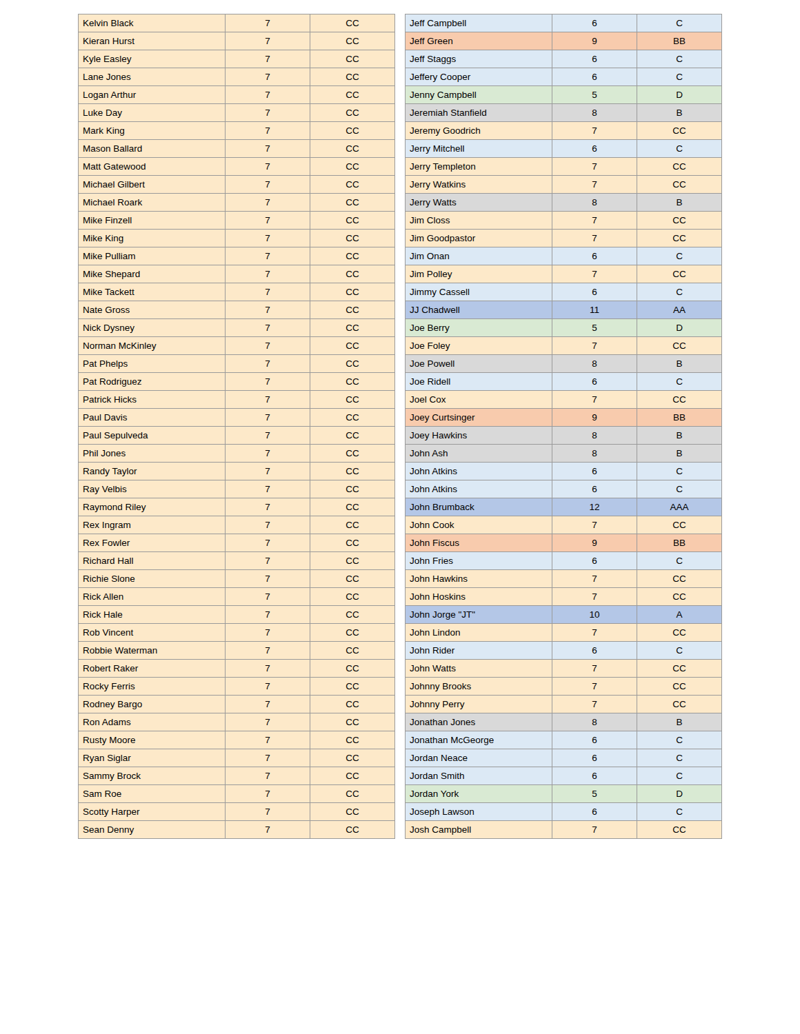| Kelvin Black | 7 | CC |
| Kieran Hurst | 7 | CC |
| Kyle Easley | 7 | CC |
| Lane Jones | 7 | CC |
| Logan Arthur | 7 | CC |
| Luke Day | 7 | CC |
| Mark King | 7 | CC |
| Mason Ballard | 7 | CC |
| Matt Gatewood | 7 | CC |
| Michael Gilbert | 7 | CC |
| Michael Roark | 7 | CC |
| Mike Finzell | 7 | CC |
| Mike King | 7 | CC |
| Mike Pulliam | 7 | CC |
| Mike Shepard | 7 | CC |
| Mike Tackett | 7 | CC |
| Nate Gross | 7 | CC |
| Nick Dysney | 7 | CC |
| Norman McKinley | 7 | CC |
| Pat Phelps | 7 | CC |
| Pat Rodriguez | 7 | CC |
| Patrick Hicks | 7 | CC |
| Paul Davis | 7 | CC |
| Paul Sepulveda | 7 | CC |
| Phil Jones | 7 | CC |
| Randy Taylor | 7 | CC |
| Ray Velbis | 7 | CC |
| Raymond Riley | 7 | CC |
| Rex Ingram | 7 | CC |
| Rex Fowler | 7 | CC |
| Richard Hall | 7 | CC |
| Richie Slone | 7 | CC |
| Rick Allen | 7 | CC |
| Rick Hale | 7 | CC |
| Rob Vincent | 7 | CC |
| Robbie Waterman | 7 | CC |
| Robert Raker | 7 | CC |
| Rocky Ferris | 7 | CC |
| Rodney Bargo | 7 | CC |
| Ron Adams | 7 | CC |
| Rusty Moore | 7 | CC |
| Ryan Siglar | 7 | CC |
| Sammy Brock | 7 | CC |
| Sam Roe | 7 | CC |
| Scotty Harper | 7 | CC |
| Sean Denny | 7 | CC |
| Jeff Campbell | 6 | C |
| Jeff Green | 9 | BB |
| Jeff Staggs | 6 | C |
| Jeffery Cooper | 6 | C |
| Jenny Campbell | 5 | D |
| Jeremiah Stanfield | 8 | B |
| Jeremy Goodrich | 7 | CC |
| Jerry Mitchell | 6 | C |
| Jerry Templeton | 7 | CC |
| Jerry Watkins | 7 | CC |
| Jerry Watts | 8 | B |
| Jim Closs | 7 | CC |
| Jim Goodpastor | 7 | CC |
| Jim Onan | 6 | C |
| Jim Polley | 7 | CC |
| Jimmy Cassell | 6 | C |
| JJ Chadwell | 11 | AA |
| Joe Berry | 5 | D |
| Joe Foley | 7 | CC |
| Joe Powell | 8 | B |
| Joe Ridell | 6 | C |
| Joel Cox | 7 | CC |
| Joey Curtsinger | 9 | BB |
| Joey Hawkins | 8 | B |
| John Ash | 8 | B |
| John Atkins | 6 | C |
| John Atkins | 6 | C |
| John Brumback | 12 | AAA |
| John Cook | 7 | CC |
| John Fiscus | 9 | BB |
| John Fries | 6 | C |
| John Hawkins | 7 | CC |
| John Hoskins | 7 | CC |
| John Jorge "JT" | 10 | A |
| John Lindon | 7 | CC |
| John Rider | 6 | C |
| John Watts | 7 | CC |
| Johnny Brooks | 7 | CC |
| Johnny Perry | 7 | CC |
| Jonathan Jones | 8 | B |
| Jonathan McGeorge | 6 | C |
| Jordan Neace | 6 | C |
| Jordan Smith | 6 | C |
| Jordan York | 5 | D |
| Joseph Lawson | 6 | C |
| Josh Campbell | 7 | CC |